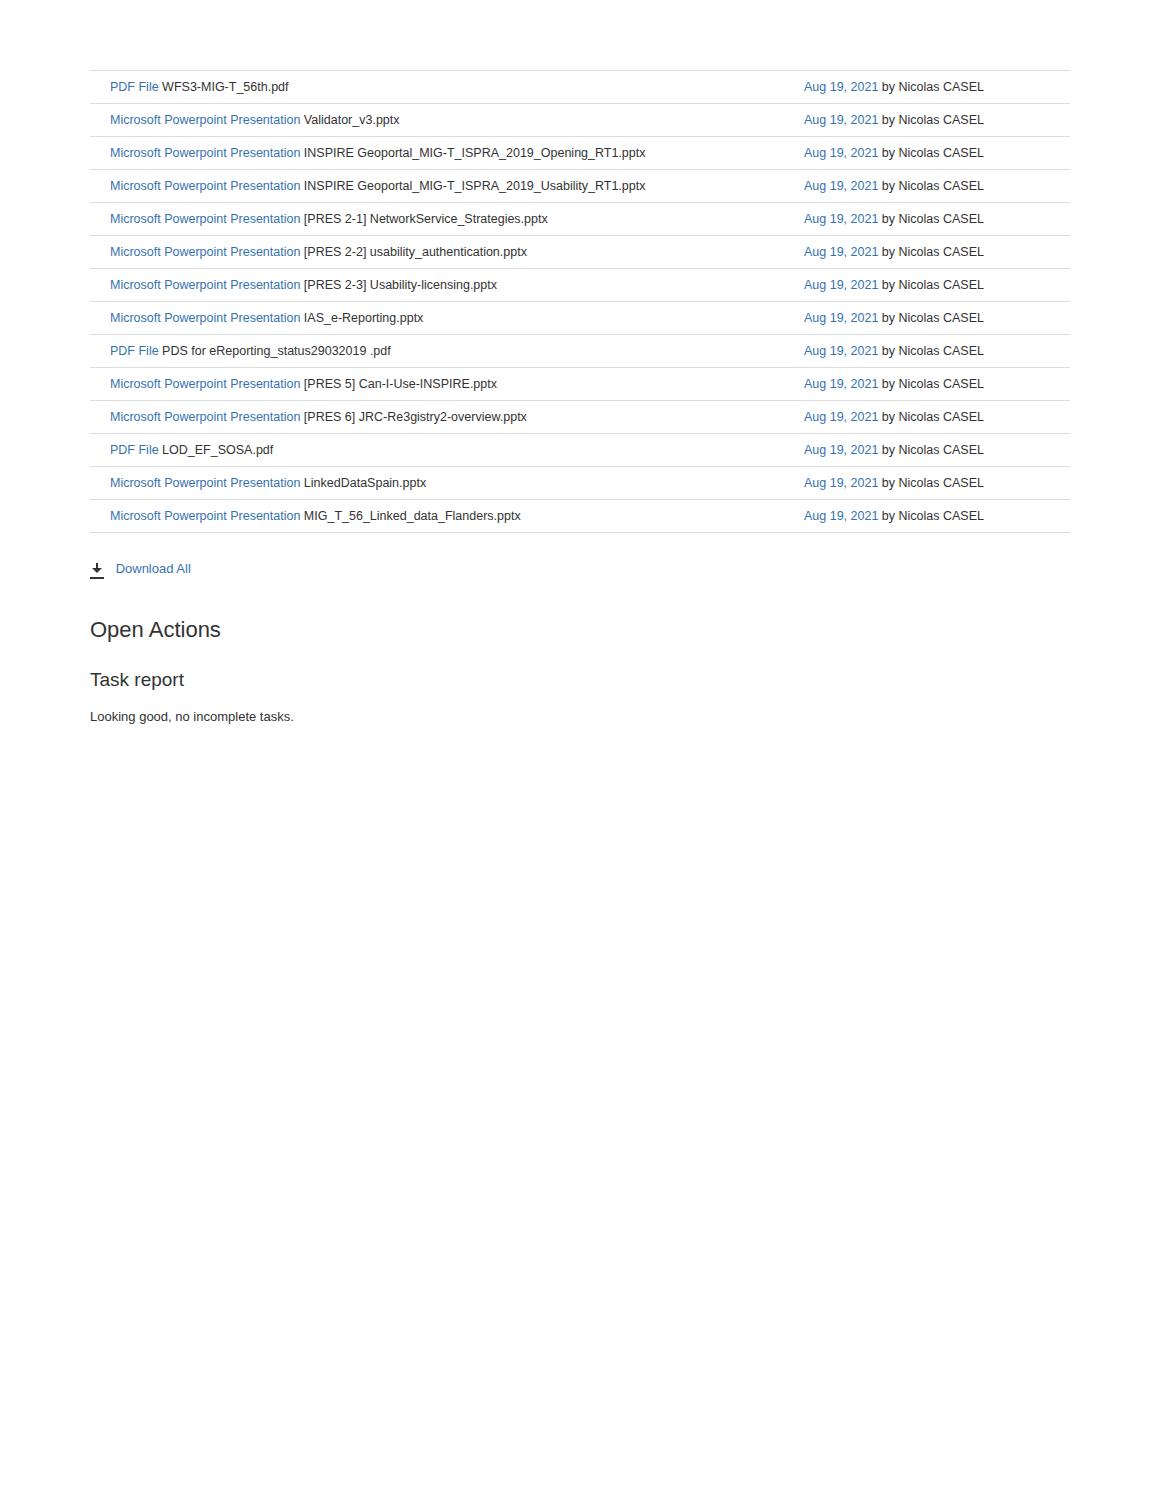| PDF File WFS3-MIG-T_56th.pdf | Aug 19, 2021 by Nicolas CASEL |
| Microsoft Powerpoint Presentation Validator_v3.pptx | Aug 19, 2021 by Nicolas CASEL |
| Microsoft Powerpoint Presentation INSPIRE Geoportal_MIG-T_ISPRA_2019_Opening_RT1.pptx | Aug 19, 2021 by Nicolas CASEL |
| Microsoft Powerpoint Presentation INSPIRE Geoportal_MIG-T_ISPRA_2019_Usability_RT1.pptx | Aug 19, 2021 by Nicolas CASEL |
| Microsoft Powerpoint Presentation [PRES 2-1] NetworkService_Strategies.pptx | Aug 19, 2021 by Nicolas CASEL |
| Microsoft Powerpoint Presentation [PRES 2-2] usability_authentication.pptx | Aug 19, 2021 by Nicolas CASEL |
| Microsoft Powerpoint Presentation [PRES 2-3] Usability-licensing.pptx | Aug 19, 2021 by Nicolas CASEL |
| Microsoft Powerpoint Presentation IAS_e-Reporting.pptx | Aug 19, 2021 by Nicolas CASEL |
| PDF File PDS for eReporting_status29032019 .pdf | Aug 19, 2021 by Nicolas CASEL |
| Microsoft Powerpoint Presentation [PRES 5] Can-I-Use-INSPIRE.pptx | Aug 19, 2021 by Nicolas CASEL |
| Microsoft Powerpoint Presentation [PRES 6] JRC-Re3gistry2-overview.pptx | Aug 19, 2021 by Nicolas CASEL |
| PDF File LOD_EF_SOSA.pdf | Aug 19, 2021 by Nicolas CASEL |
| Microsoft Powerpoint Presentation LinkedDataSpain.pptx | Aug 19, 2021 by Nicolas CASEL |
| Microsoft Powerpoint Presentation MIG_T_56_Linked_data_Flanders.pptx | Aug 19, 2021 by Nicolas CASEL |
Download All
Open Actions
Task report
Looking good, no incomplete tasks.